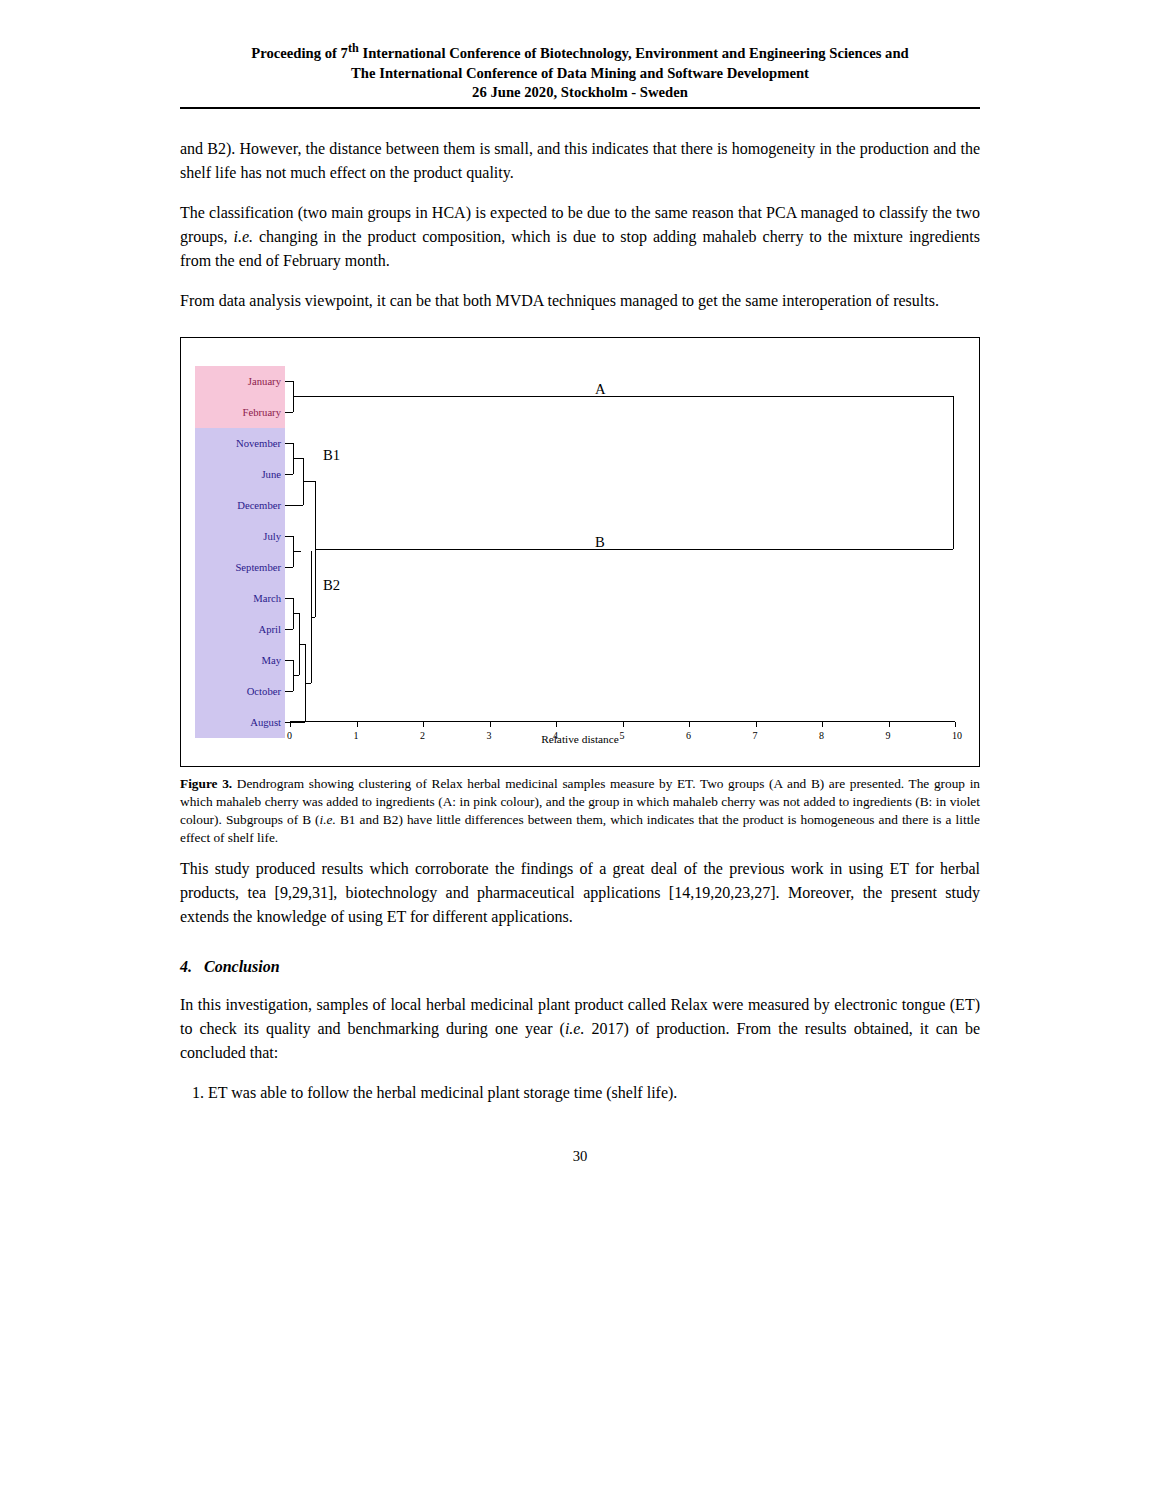Proceeding of 7th International Conference of Biotechnology, Environment and Engineering Sciences and The International Conference of Data Mining and Software Development 26 June 2020, Stockholm - Sweden
and B2). However, the distance between them is small, and this indicates that there is homogeneity in the production and the shelf life has not much effect on the product quality.
The classification (two main groups in HCA) is expected to be due to the same reason that PCA managed to classify the two groups, i.e. changing in the product composition, which is due to stop adding mahaleb cherry to the mixture ingredients from the end of February month.
From data analysis viewpoint, it can be that both MVDA techniques managed to get the same interoperation of results.
January February November June December July September March April May October August
A
B
B1
B2
0
1
2
3
4
5
6
7
8
9
10
Relative distance
Figure 3. Dendrogram showing clustering of Relax herbal medicinal samples measure by ET. Two groups (A and B) are presented. The group in which mahaleb cherry was added to ingredients (A: in pink colour), and the group in which mahaleb cherry was not added to ingredients (B: in violet colour). Subgroups of B (i.e. B1 and B2) have little differences between them, which indicates that the product is homogeneous and there is a little effect of shelf life.
This study produced results which corroborate the findings of a great deal of the previous work in using ET for herbal products, tea [9,29,31], biotechnology and pharmaceutical applications [14,19,20,23,27]. Moreover, the present study extends the knowledge of using ET for different applications.
4. Conclusion
In this investigation, samples of local herbal medicinal plant product called Relax were measured by electronic tongue (ET) to check its quality and benchmarking during one year (i.e. 2017) of production. From the results obtained, it can be concluded that:
ET was able to follow the herbal medicinal plant storage time (shelf life).
30